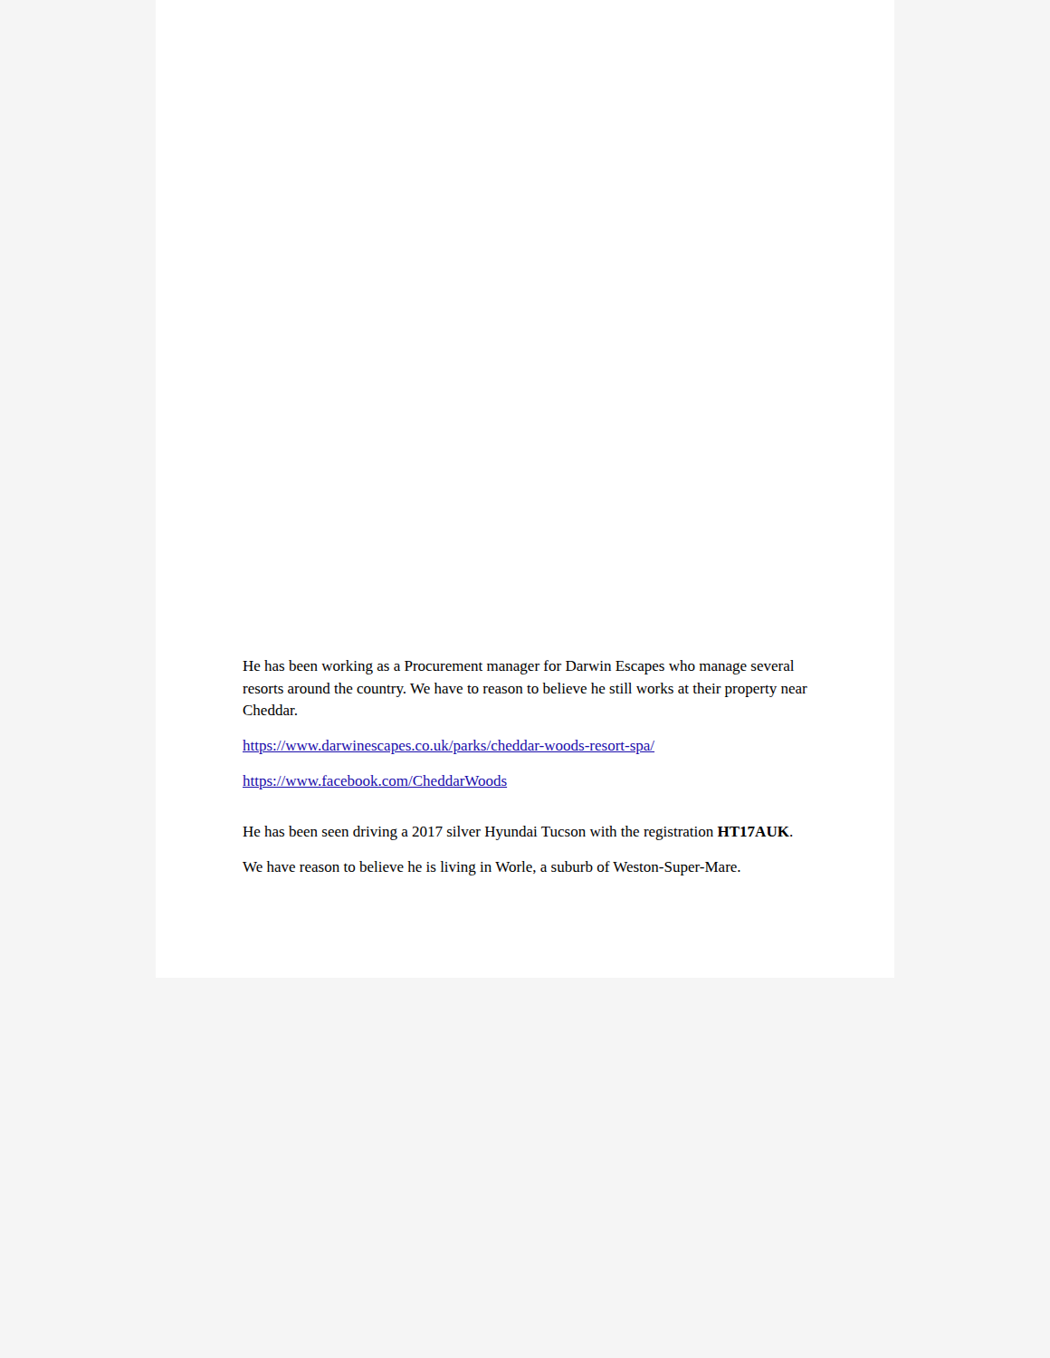He has been working as a Procurement manager for Darwin Escapes who manage several resorts around the country. We have to reason to believe he still works at their property near Cheddar.
https://www.darwinescapes.co.uk/parks/cheddar-woods-resort-spa/
https://www.facebook.com/CheddarWoods
He has been seen driving a 2017 silver Hyundai Tucson with the registration HT17AUK.
We have reason to believe he is living in Worle, a suburb of Weston-Super-Mare.